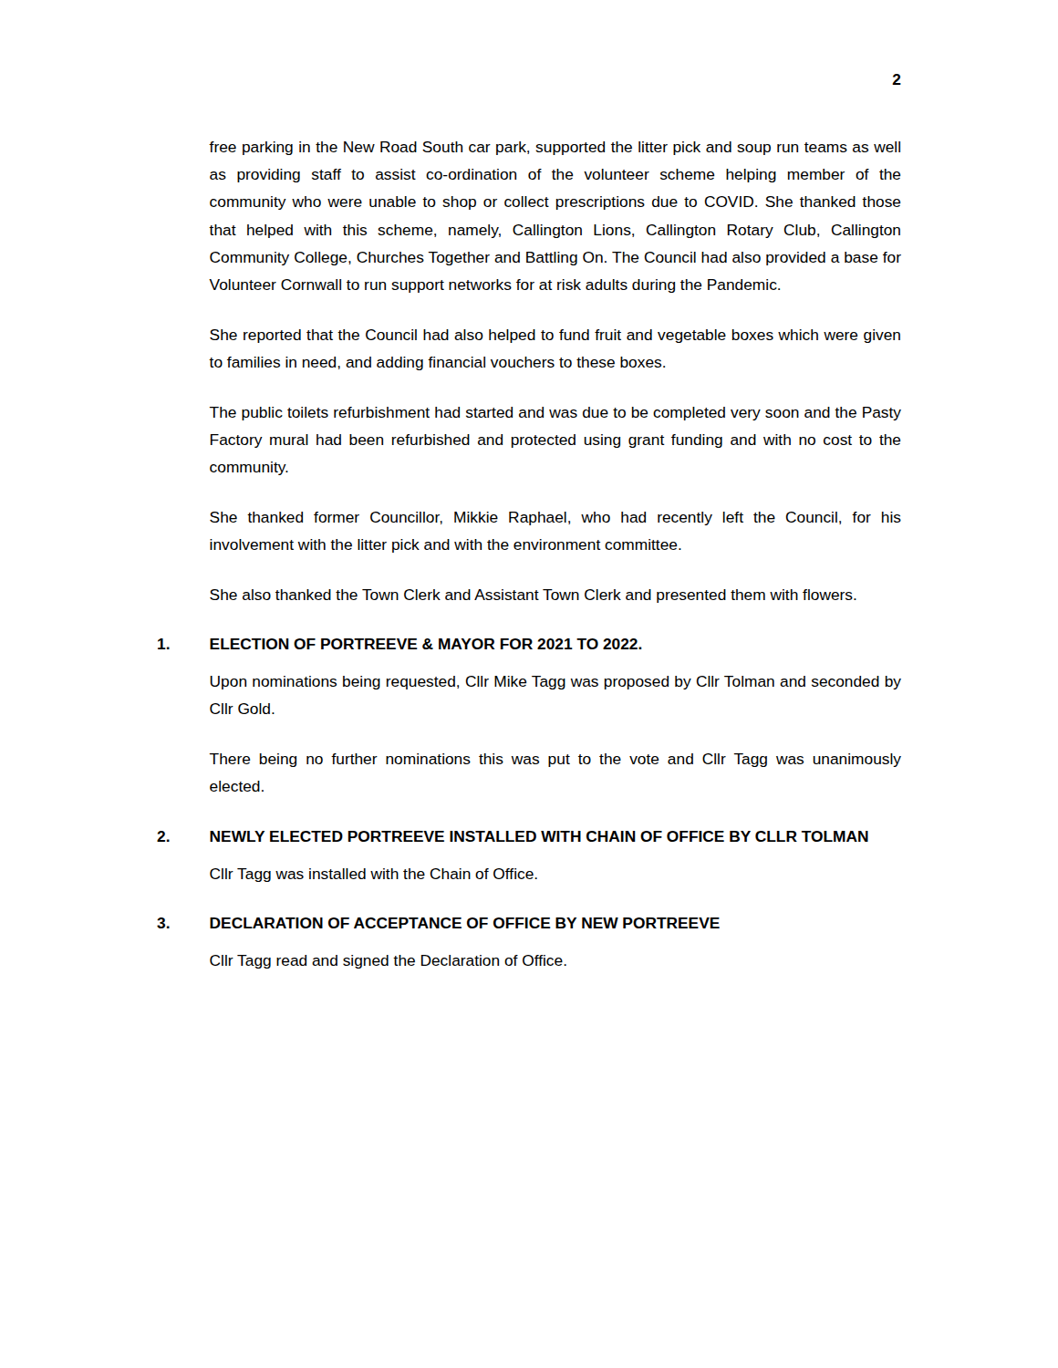2
free parking in the New Road South car park, supported the litter pick and soup run teams as well as providing staff to assist co-ordination of the volunteer scheme helping member of the community who were unable to shop or collect prescriptions due to COVID. She thanked those that helped with this scheme, namely, Callington Lions, Callington Rotary Club, Callington Community College, Churches Together and Battling On. The Council had also provided a base for Volunteer Cornwall to run support networks for at risk adults during the Pandemic.
She reported that the Council had also helped to fund fruit and vegetable boxes which were given to families in need, and adding financial vouchers to these boxes.
The public toilets refurbishment had started and was due to be completed very soon and the Pasty Factory mural had been refurbished and protected using grant funding and with no cost to the community.
She thanked former Councillor, Mikkie Raphael, who had recently left the Council, for his involvement with the litter pick and with the environment committee.
She also thanked the Town Clerk and Assistant Town Clerk and presented them with flowers.
1.
ELECTION OF PORTREEVE & MAYOR FOR 2021 TO 2022.
Upon nominations being requested, Cllr Mike Tagg was proposed by Cllr Tolman and seconded by Cllr Gold.
There being no further nominations this was put to the vote and Cllr Tagg was unanimously elected.
2.
NEWLY ELECTED PORTREEVE INSTALLED WITH CHAIN OF OFFICE BY CLLR TOLMAN
Cllr Tagg was installed with the Chain of Office.
3.
DECLARATION OF ACCEPTANCE OF OFFICE BY NEW PORTREEVE
Cllr Tagg read and signed the Declaration of Office.